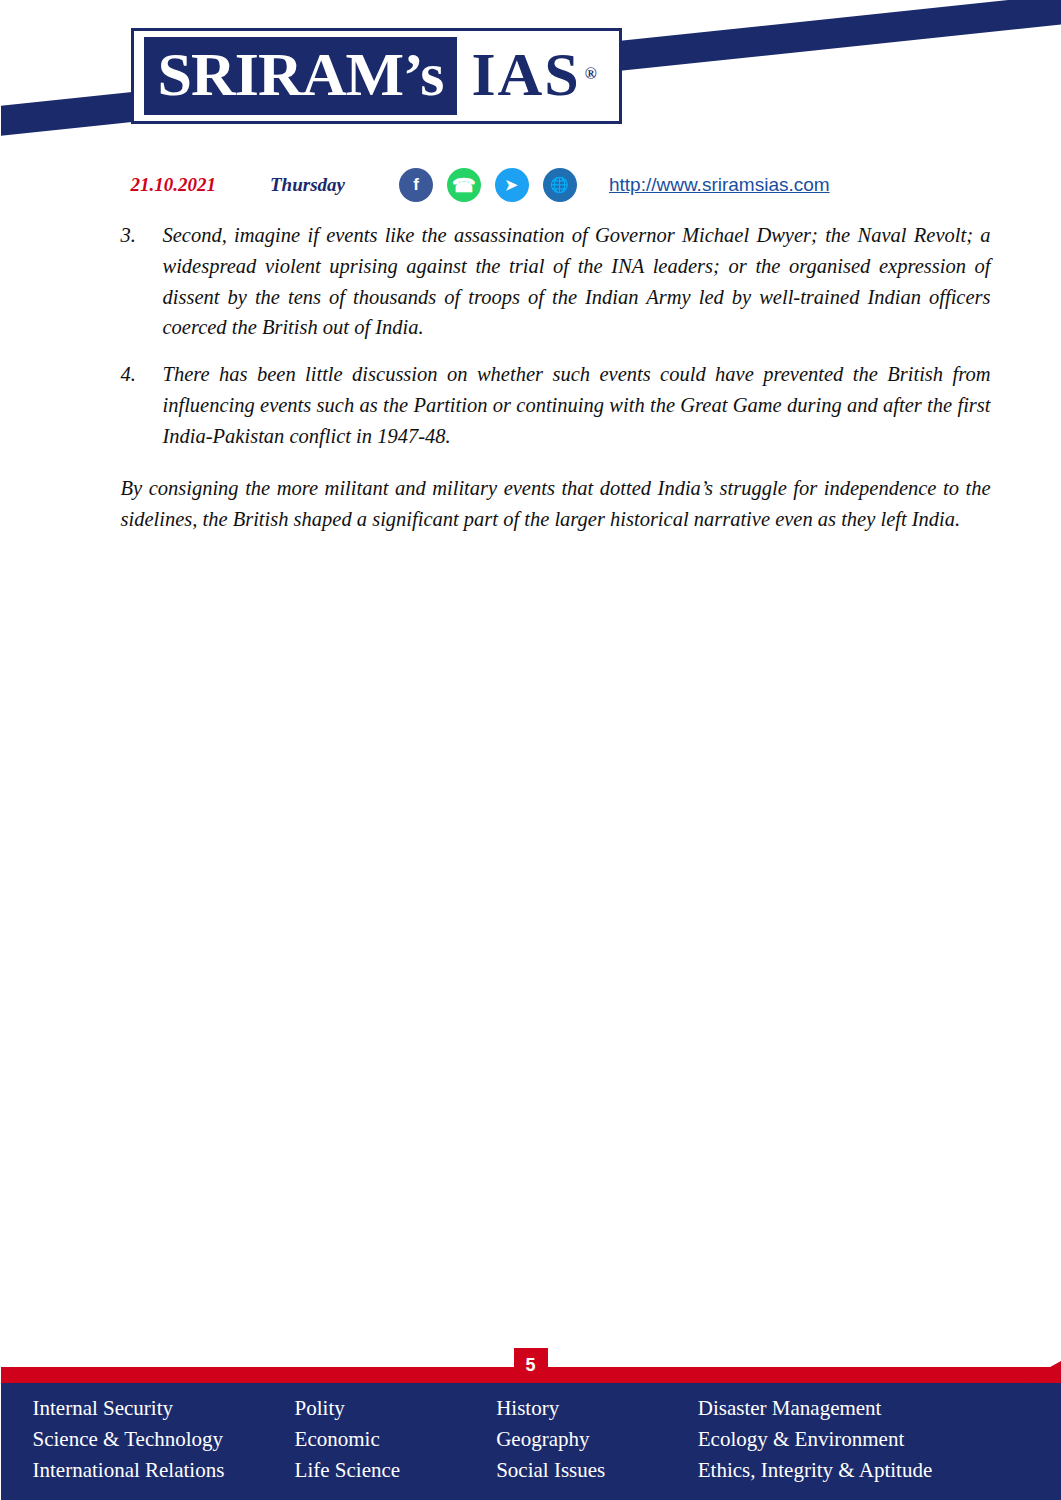SRIRAM’s IAS®
21.10.2021 Thursday f ☎ ➤ 🌐 http://www.sriramsias.com
3. Second, imagine if events like the assassination of Governor Michael Dwyer; the Naval Revolt; a widespread violent uprising against the trial of the INA leaders; or the organised expression of dissent by the tens of thousands of troops of the Indian Army led by well-trained Indian officers coerced the British out of India.
4. There has been little discussion on whether such events could have prevented the British from influencing events such as the Partition or continuing with the Great Game during and after the first India-Pakistan conflict in 1947-48.
By consigning the more militant and military events that dotted India’s struggle for independence to the sidelines, the British shaped a significant part of the larger historical narrative even as they left India.
5
| Internal Security | Polity | History | Disaster Management |
| Science & Technology | Economic | Geography | Ecology & Environment |
| International Relations | Life Science | Social Issues | Ethics, Integrity & Aptitude |